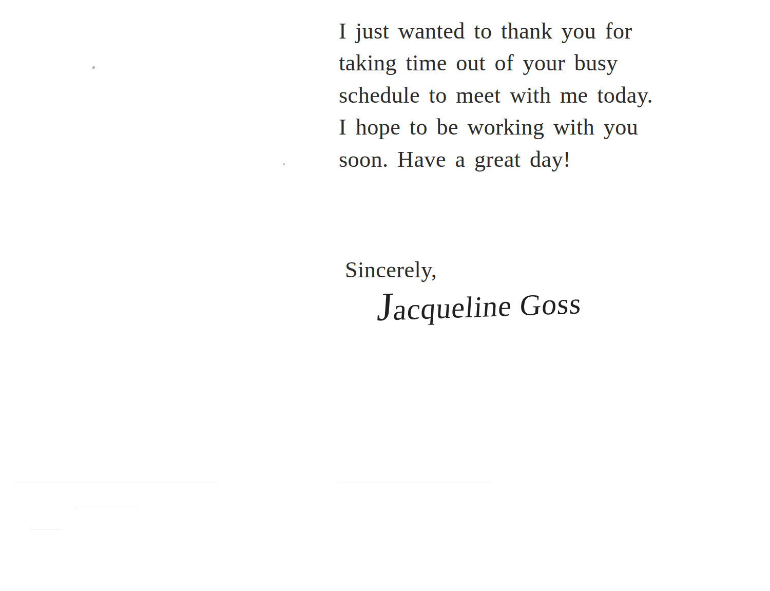I just wanted to thank you for taking time out of your busy schedule to meet with me today. I hope to be working with you soon. Have a great day!
Sincerely,
Jacqueline Goss